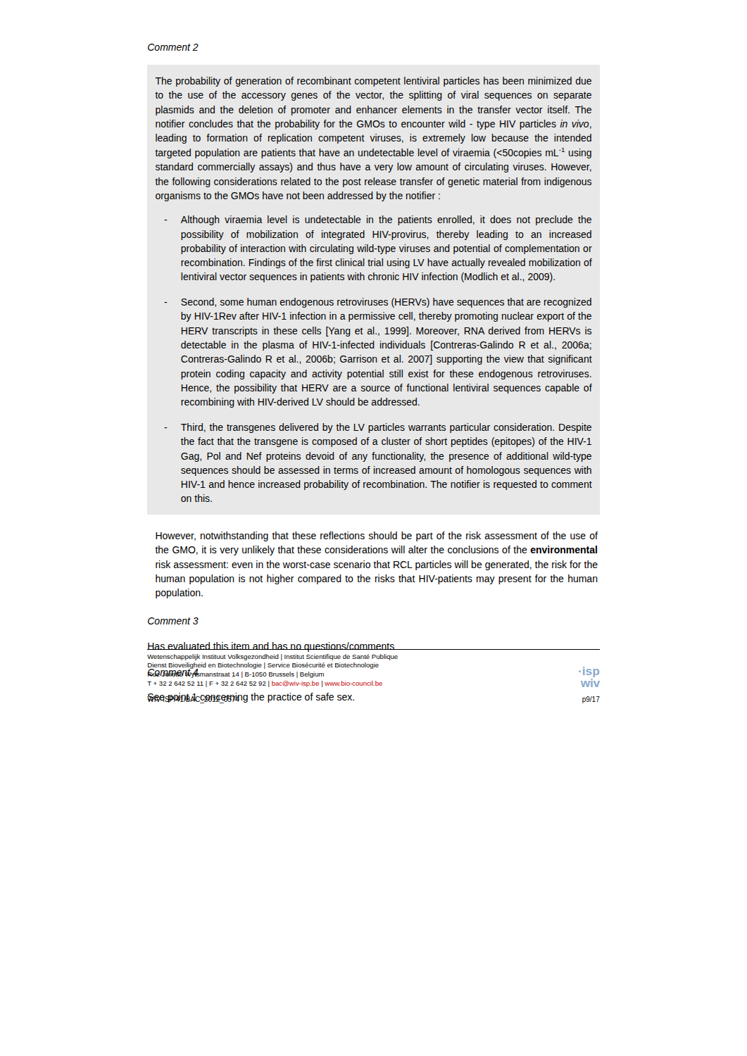Comment 2
The probability of generation of recombinant competent lentiviral particles has been minimized due to the use of the accessory genes of the vector, the splitting of viral sequences on separate plasmids and the deletion of promoter and enhancer elements in the transfer vector itself. The notifier concludes that the probability for the GMOs to encounter wild - type HIV particles in vivo, leading to formation of replication competent viruses, is extremely low because the intended targeted population are patients that have an undetectable level of viraemia (<50copies mL-1 using standard commercially assays) and thus have a very low amount of circulating viruses. However, the following considerations related to the post release transfer of genetic material from indigenous organisms to the GMOs have not been addressed by the notifier :
Although viraemia level is undetectable in the patients enrolled, it does not preclude the possibility of mobilization of integrated HIV-provirus, thereby leading to an increased probability of interaction with circulating wild-type viruses and potential of complementation or recombination. Findings of the first clinical trial using LV have actually revealed mobilization of lentiviral vector sequences in patients with chronic HIV infection (Modlich et al., 2009).
Second, some human endogenous retroviruses (HERVs) have sequences that are recognized by HIV-1Rev after HIV-1 infection in a permissive cell, thereby promoting nuclear export of the HERV transcripts in these cells [Yang et al., 1999]. Moreover, RNA derived from HERVs is detectable in the plasma of HIV-1-infected individuals [Contreras-Galindo R et al., 2006a; Contreras-Galindo R et al., 2006b; Garrison et al. 2007] supporting the view that significant protein coding capacity and activity potential still exist for these endogenous retroviruses. Hence, the possibility that HERV are a source of functional lentiviral sequences capable of recombining with HIV-derived LV should be addressed.
Third, the transgenes delivered by the LV particles warrants particular consideration. Despite the fact that the transgene is composed of a cluster of short peptides (epitopes) of the HIV-1 Gag, Pol and Nef proteins devoid of any functionality, the presence of additional wild-type sequences should be assessed in terms of increased amount of homologous sequences with HIV-1 and hence increased probability of recombination. The notifier is requested to comment on this.
However, notwithstanding that these reflections should be part of the risk assessment of the use of the GMO, it is very unlikely that these considerations will alter the conclusions of the environmental risk assessment: even in the worst-case scenario that RCL particles will be generated, the risk for the human population is not higher compared to the risks that HIV-patients may present for the human population.
Comment 3
Has evaluated this item and has no questions/comments
Comment 4
See point 1 concerning the practice of safe sex.
| Wetenschappelijk Instituut Volksgezondheid / Institut Scientifique de Santé Publique Dienst Bioveiligheid en Biotechnologie / Service Biosécurité et Biotechnologie Rue Juliette Wytsmanstraat 14 / B-1050 Brussels / Belgium T + 32 2 642 52 11 / F + 32 2 642 52 92 / bac@wiv-isp.be / www.bio-council.be | ·isp wiv |
WIV-ISP/41/BAC_2012_0574 p9/17